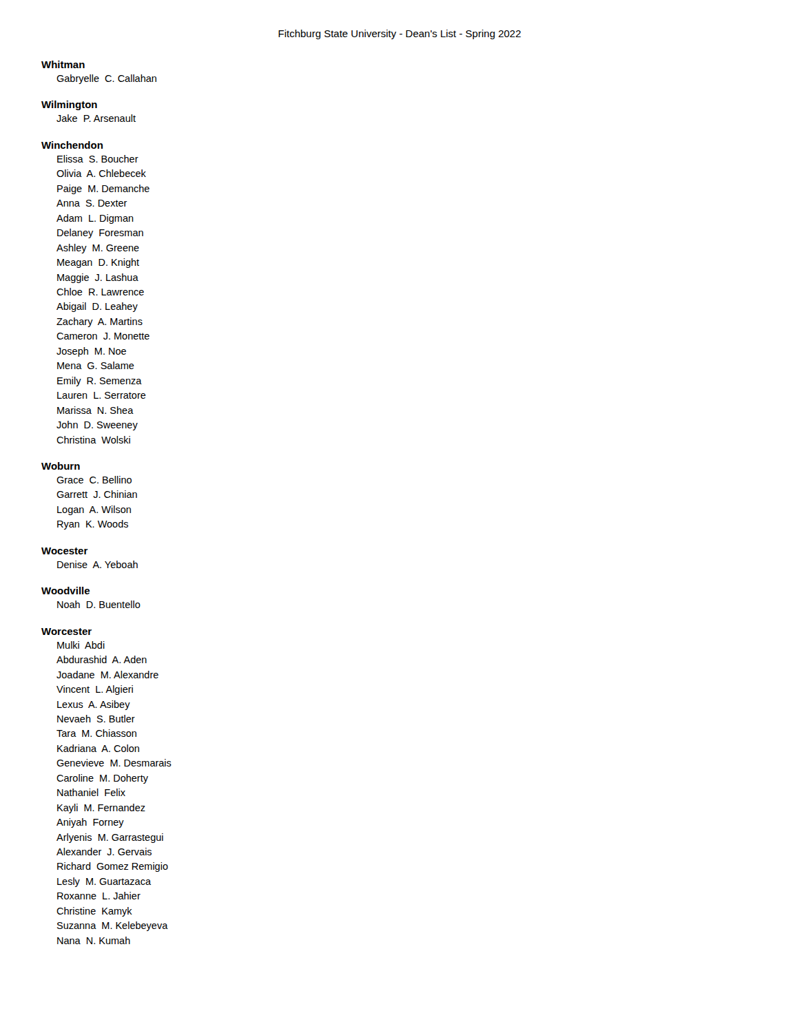Fitchburg State University - Dean's List - Spring 2022
Whitman
Gabryelle C. Callahan
Wilmington
Jake P. Arsenault
Winchendon
Elissa S. Boucher
Olivia A. Chlebecek
Paige M. Demanche
Anna S. Dexter
Adam L. Digman
Delaney Foresman
Ashley M. Greene
Meagan D. Knight
Maggie J. Lashua
Chloe R. Lawrence
Abigail D. Leahey
Zachary A. Martins
Cameron J. Monette
Joseph M. Noe
Mena G. Salame
Emily R. Semenza
Lauren L. Serratore
Marissa N. Shea
John D. Sweeney
Christina Wolski
Woburn
Grace C. Bellino
Garrett J. Chinian
Logan A. Wilson
Ryan K. Woods
Wocester
Denise A. Yeboah
Woodville
Noah D. Buentello
Worcester
Mulki Abdi
Abdurashid A. Aden
Joadane M. Alexandre
Vincent L. Algieri
Lexus A. Asibey
Nevaeh S. Butler
Tara M. Chiasson
Kadriana A. Colon
Genevieve M. Desmarais
Caroline M. Doherty
Nathaniel Felix
Kayli M. Fernandez
Aniyah Forney
Arlyenis M. Garrastegui
Alexander J. Gervais
Richard Gomez Remigio
Lesly M. Guartazaca
Roxanne L. Jahier
Christine Kamyk
Suzanna M. Kelebeyeva
Nana N. Kumah